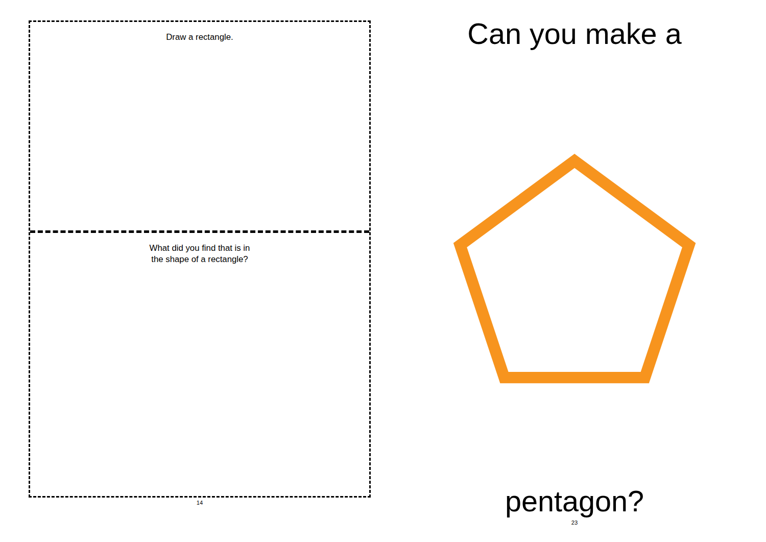Draw a rectangle.
What did you find that is in
the shape of a rectangle?
14
Can you make a
pentagon?
23